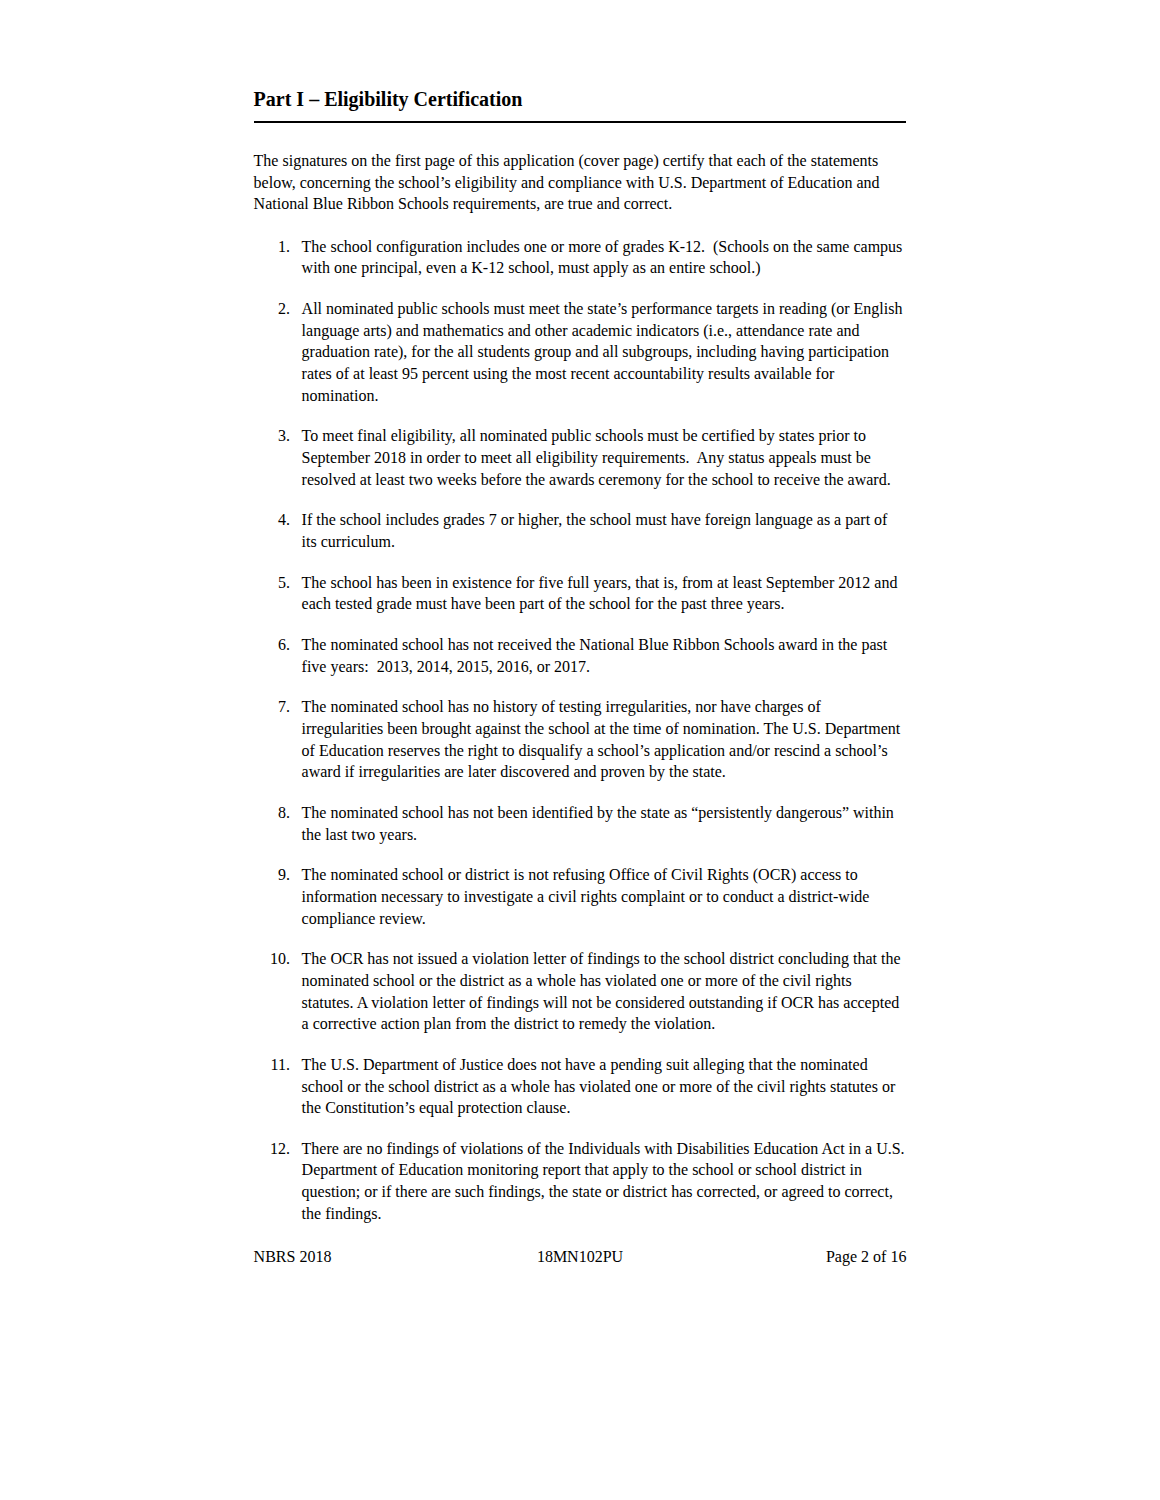Part I – Eligibility Certification
The signatures on the first page of this application (cover page) certify that each of the statements below, concerning the school’s eligibility and compliance with U.S. Department of Education and National Blue Ribbon Schools requirements, are true and correct.
The school configuration includes one or more of grades K-12. (Schools on the same campus with one principal, even a K-12 school, must apply as an entire school.)
All nominated public schools must meet the state’s performance targets in reading (or English language arts) and mathematics and other academic indicators (i.e., attendance rate and graduation rate), for the all students group and all subgroups, including having participation rates of at least 95 percent using the most recent accountability results available for nomination.
To meet final eligibility, all nominated public schools must be certified by states prior to September 2018 in order to meet all eligibility requirements. Any status appeals must be resolved at least two weeks before the awards ceremony for the school to receive the award.
If the school includes grades 7 or higher, the school must have foreign language as a part of its curriculum.
The school has been in existence for five full years, that is, from at least September 2012 and each tested grade must have been part of the school for the past three years.
The nominated school has not received the National Blue Ribbon Schools award in the past five years: 2013, 2014, 2015, 2016, or 2017.
The nominated school has no history of testing irregularities, nor have charges of irregularities been brought against the school at the time of nomination. The U.S. Department of Education reserves the right to disqualify a school’s application and/or rescind a school’s award if irregularities are later discovered and proven by the state.
The nominated school has not been identified by the state as “persistently dangerous” within the last two years.
The nominated school or district is not refusing Office of Civil Rights (OCR) access to information necessary to investigate a civil rights complaint or to conduct a district-wide compliance review.
The OCR has not issued a violation letter of findings to the school district concluding that the nominated school or the district as a whole has violated one or more of the civil rights statutes. A violation letter of findings will not be considered outstanding if OCR has accepted a corrective action plan from the district to remedy the violation.
The U.S. Department of Justice does not have a pending suit alleging that the nominated school or the school district as a whole has violated one or more of the civil rights statutes or the Constitution’s equal protection clause.
There are no findings of violations of the Individuals with Disabilities Education Act in a U.S. Department of Education monitoring report that apply to the school or school district in question; or if there are such findings, the state or district has corrected, or agreed to correct, the findings.
| NBRS 2018 | 18MN102PU | Page 2 of 16 |